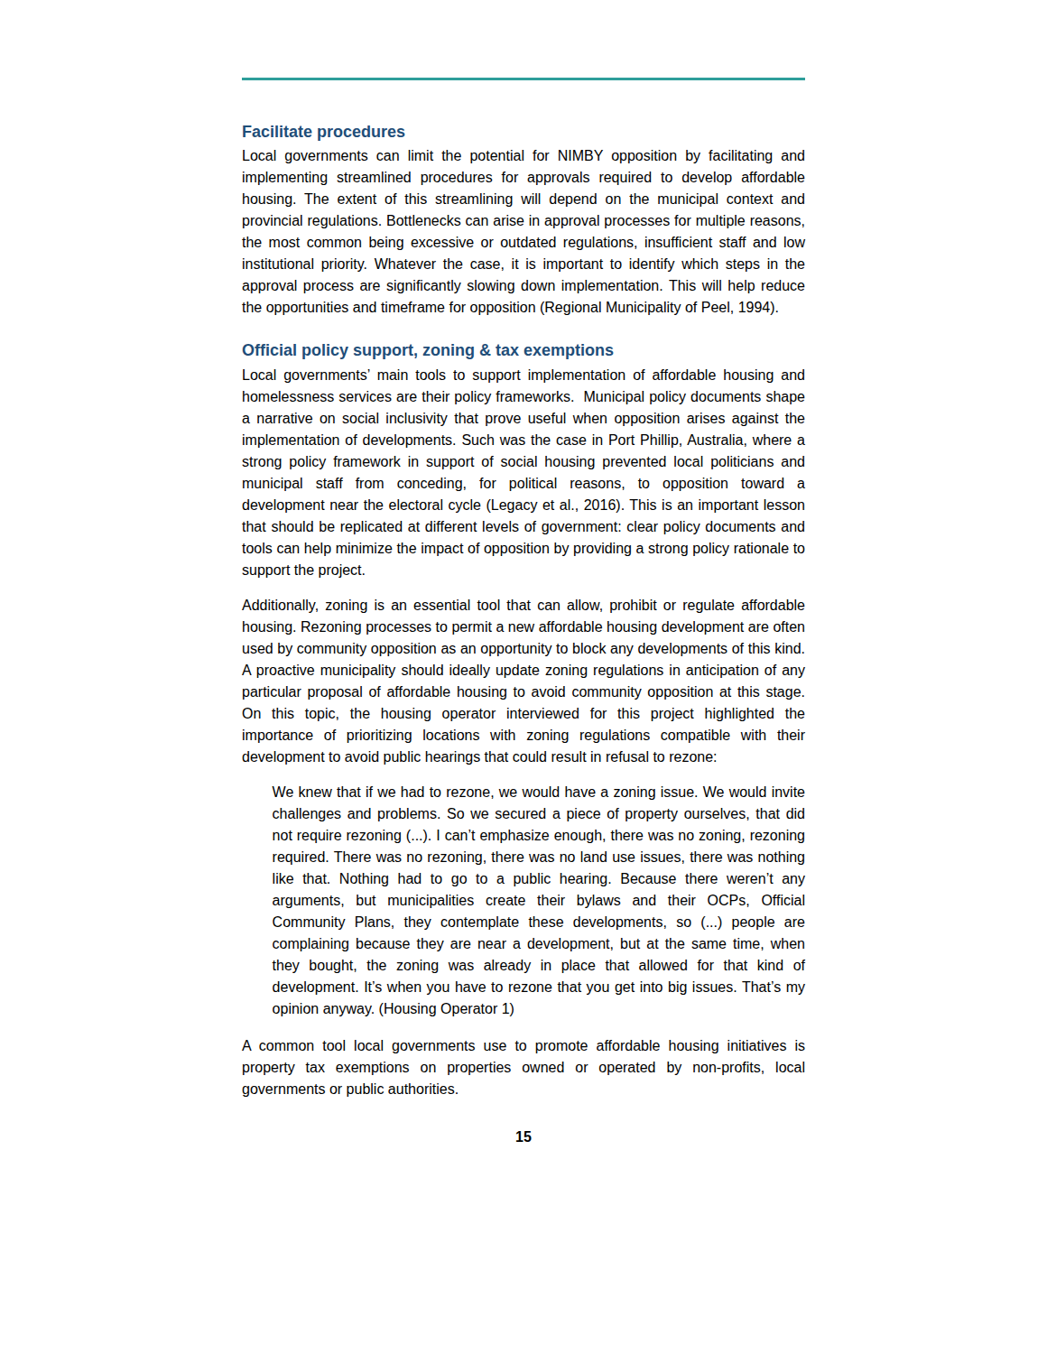Facilitate procedures
Local governments can limit the potential for NIMBY opposition by facilitating and implementing streamlined procedures for approvals required to develop affordable housing. The extent of this streamlining will depend on the municipal context and provincial regulations. Bottlenecks can arise in approval processes for multiple reasons, the most common being excessive or outdated regulations, insufficient staff and low institutional priority. Whatever the case, it is important to identify which steps in the approval process are significantly slowing down implementation. This will help reduce the opportunities and timeframe for opposition (Regional Municipality of Peel, 1994).
Official policy support, zoning & tax exemptions
Local governments’ main tools to support implementation of affordable housing and homelessness services are their policy frameworks. Municipal policy documents shape a narrative on social inclusivity that prove useful when opposition arises against the implementation of developments. Such was the case in Port Phillip, Australia, where a strong policy framework in support of social housing prevented local politicians and municipal staff from conceding, for political reasons, to opposition toward a development near the electoral cycle (Legacy et al., 2016). This is an important lesson that should be replicated at different levels of government: clear policy documents and tools can help minimize the impact of opposition by providing a strong policy rationale to support the project.
Additionally, zoning is an essential tool that can allow, prohibit or regulate affordable housing. Rezoning processes to permit a new affordable housing development are often used by community opposition as an opportunity to block any developments of this kind. A proactive municipality should ideally update zoning regulations in anticipation of any particular proposal of affordable housing to avoid community opposition at this stage. On this topic, the housing operator interviewed for this project highlighted the importance of prioritizing locations with zoning regulations compatible with their development to avoid public hearings that could result in refusal to rezone:
We knew that if we had to rezone, we would have a zoning issue. We would invite challenges and problems. So we secured a piece of property ourselves, that did not require rezoning (...). I can’t emphasize enough, there was no zoning, rezoning required. There was no rezoning, there was no land use issues, there was nothing like that. Nothing had to go to a public hearing. Because there weren’t any arguments, but municipalities create their bylaws and their OCPs, Official Community Plans, they contemplate these developments, so (...) people are complaining because they are near a development, but at the same time, when they bought, the zoning was already in place that allowed for that kind of development. It’s when you have to rezone that you get into big issues. That’s my opinion anyway. (Housing Operator 1)
A common tool local governments use to promote affordable housing initiatives is property tax exemptions on properties owned or operated by non-profits, local governments or public authorities.
15